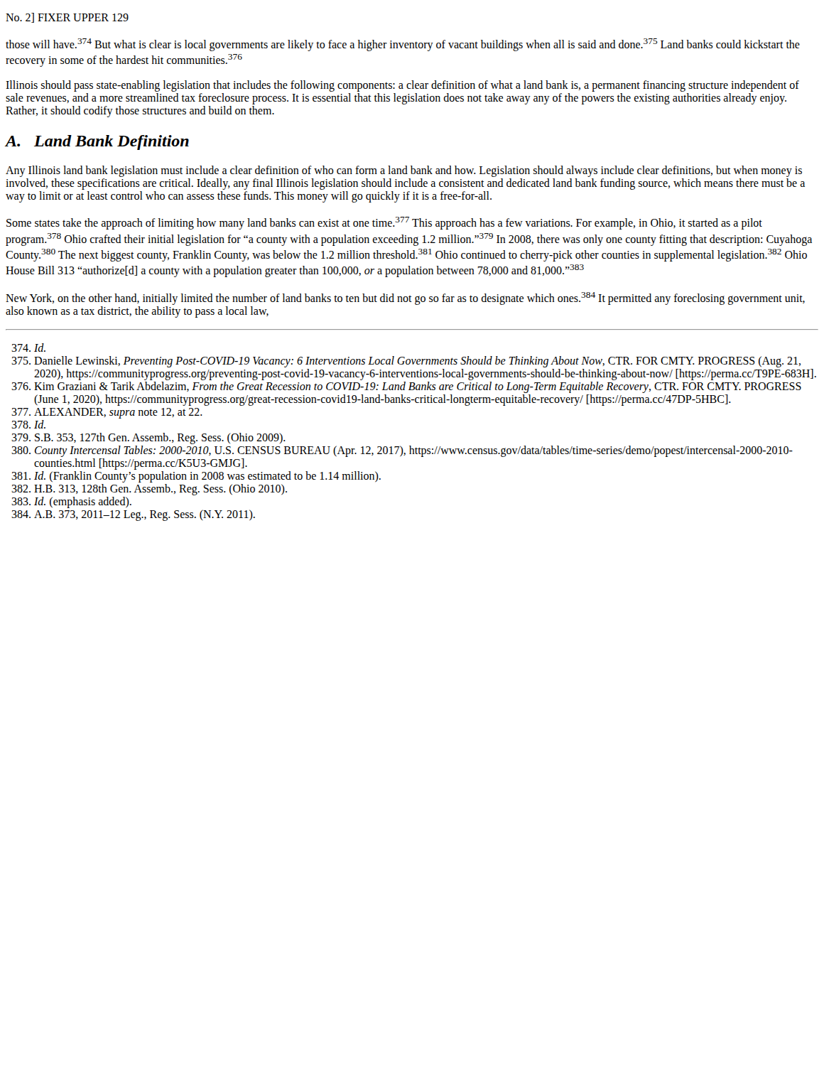No. 2] FIXER UPPER 129
those will have.374 But what is clear is local governments are likely to face a higher inventory of vacant buildings when all is said and done.375 Land banks could kickstart the recovery in some of the hardest hit communities.376
Illinois should pass state-enabling legislation that includes the following components: a clear definition of what a land bank is, a permanent financing structure independent of sale revenues, and a more streamlined tax foreclosure process. It is essential that this legislation does not take away any of the powers the existing authorities already enjoy. Rather, it should codify those structures and build on them.
A. Land Bank Definition
Any Illinois land bank legislation must include a clear definition of who can form a land bank and how. Legislation should always include clear definitions, but when money is involved, these specifications are critical. Ideally, any final Illinois legislation should include a consistent and dedicated land bank funding source, which means there must be a way to limit or at least control who can assess these funds. This money will go quickly if it is a free-for-all.
Some states take the approach of limiting how many land banks can exist at one time.377 This approach has a few variations. For example, in Ohio, it started as a pilot program.378 Ohio crafted their initial legislation for “a county with a population exceeding 1.2 million.”379 In 2008, there was only one county fitting that description: Cuyahoga County.380 The next biggest county, Franklin County, was below the 1.2 million threshold.381 Ohio continued to cherry-pick other counties in supplemental legislation.382 Ohio House Bill 313 “authorize[d] a county with a population greater than 100,000, or a population between 78,000 and 81,000.”383
New York, on the other hand, initially limited the number of land banks to ten but did not go so far as to designate which ones.384 It permitted any foreclosing government unit, also known as a tax district, the ability to pass a local law,
Id.
Danielle Lewinski, Preventing Post-COVID-19 Vacancy: 6 Interventions Local Governments Should be Thinking About Now, CTR. FOR CMTY. PROGRESS (Aug. 21, 2020), https://communityprogress.org/preventing-post-covid-19-vacancy-6-interventions-local-governments-should-be-thinking-about-now/ [https://perma.cc/T9PE-683H].
Kim Graziani & Tarik Abdelazim, From the Great Recession to COVID-19: Land Banks are Critical to Long-Term Equitable Recovery, CTR. FOR CMTY. PROGRESS (June 1, 2020), https://communityprogress.org/great-recession-covid19-land-banks-critical-longterm-equitable-recovery/ [https://perma.cc/47DP-5HBC].
ALEXANDER, supra note 12, at 22.
Id.
S.B. 353, 127th Gen. Assemb., Reg. Sess. (Ohio 2009).
County Intercensal Tables: 2000-2010, U.S. CENSUS BUREAU (Apr. 12, 2017), https://www.census.gov/data/tables/time-series/demo/popest/intercensal-2000-2010-counties.html [https://perma.cc/K5U3-GMJG].
Id. (Franklin County’s population in 2008 was estimated to be 1.14 million).
H.B. 313, 128th Gen. Assemb., Reg. Sess. (Ohio 2010).
Id. (emphasis added).
A.B. 373, 2011–12 Leg., Reg. Sess. (N.Y. 2011).